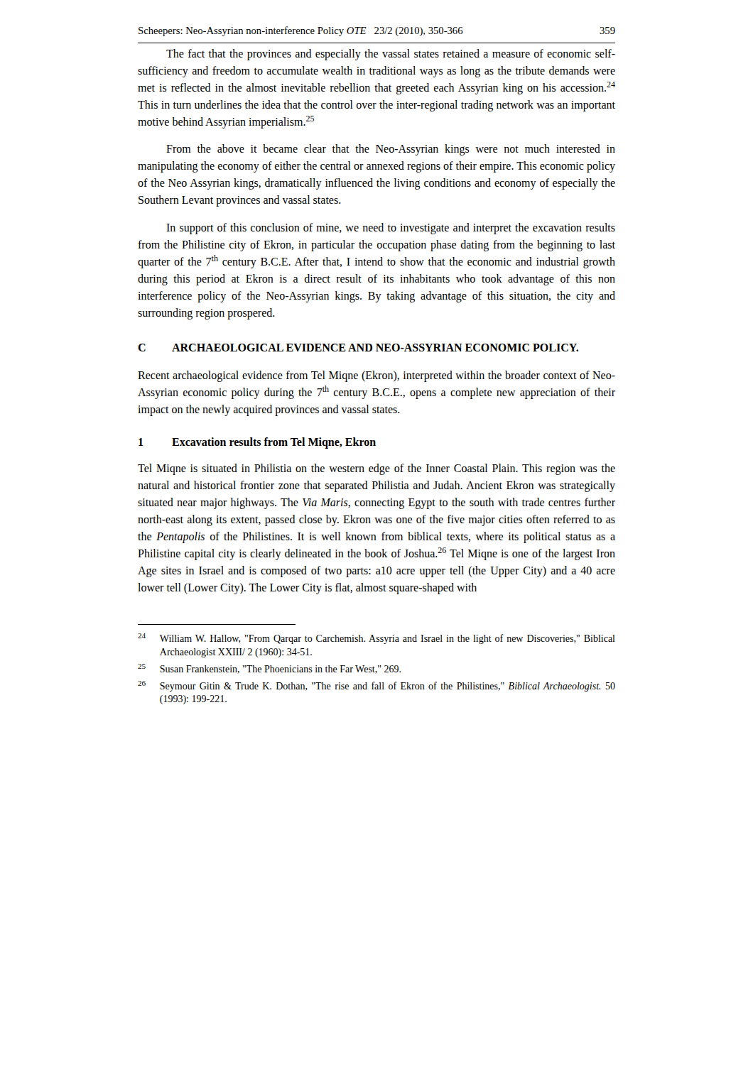359 Scheepers: Neo-Assyrian non-interference Policy OTE 23/2 (2010), 350-366
The fact that the provinces and especially the vassal states retained a measure of economic self-sufficiency and freedom to accumulate wealth in traditional ways as long as the tribute demands were met is reflected in the almost inevitable rebellion that greeted each Assyrian king on his accession.24 This in turn underlines the idea that the control over the inter-regional trading network was an important motive behind Assyrian imperialism.25
From the above it became clear that the Neo-Assyrian kings were not much interested in manipulating the economy of either the central or annexed regions of their empire. This economic policy of the Neo Assyrian kings, dramatically influenced the living conditions and economy of especially the Southern Levant provinces and vassal states.
In support of this conclusion of mine, we need to investigate and interpret the excavation results from the Philistine city of Ekron, in particular the occupation phase dating from the beginning to last quarter of the 7th century B.C.E. After that, I intend to show that the economic and industrial growth during this period at Ekron is a direct result of its inhabitants who took advantage of this non interference policy of the Neo-Assyrian kings. By taking advantage of this situation, the city and surrounding region prospered.
CArchaeological evidence and Neo-Assyrian economic policy.
Recent archaeological evidence from Tel Miqne (Ekron), interpreted within the broader context of Neo-Assyrian economic policy during the 7th century B.C.E., opens a complete new appreciation of their impact on the newly acquired provinces and vassal states.
1 Excavation results from Tel Miqne, Ekron
Tel Miqne is situated in Philistia on the western edge of the Inner Coastal Plain. This region was the natural and historical frontier zone that separated Philistia and Judah. Ancient Ekron was strategically situated near major highways. The Via Maris, connecting Egypt to the south with trade centres further north-east along its extent, passed close by. Ekron was one of the five major cities often referred to as the Pentapolis of the Philistines. It is well known from biblical texts, where its political status as a Philistine capital city is clearly delineated in the book of Joshua.26 Tel Miqne is one of the largest Iron Age sites in Israel and is composed of two parts: a10 acre upper tell (the Upper City) and a 40 acre lower tell (Lower City). The Lower City is flat, almost square-shaped with
24 William W. Hallow, "From Qarqar to Carchemish. Assyria and Israel in the light of new Discoveries," Biblical Archaeologist XXIII/ 2 (1960): 34-51.
25 Susan Frankenstein, "The Phoenicians in the Far West," 269.
26 Seymour Gitin & Trude K. Dothan, "The rise and fall of Ekron of the Philistines," Biblical Archaeologist. 50 (1993): 199-221.